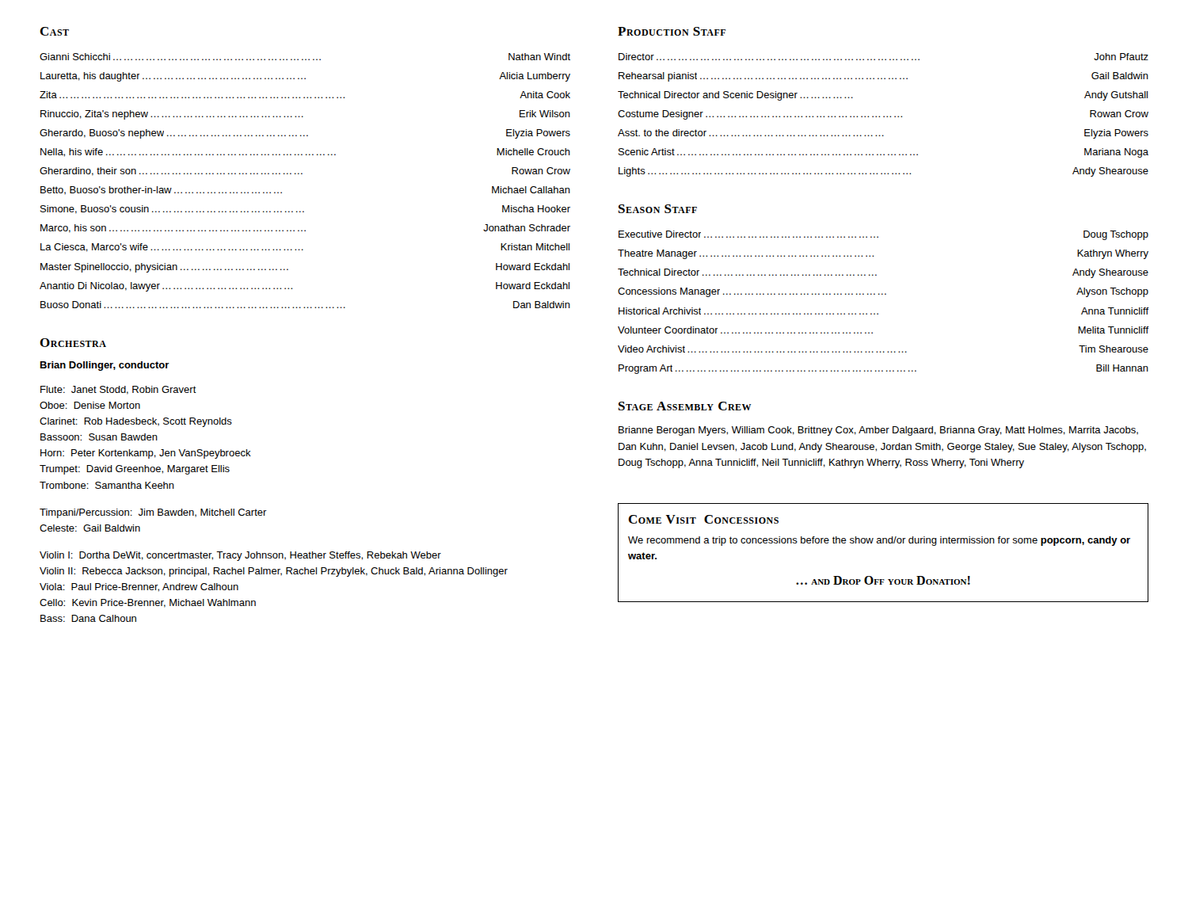Cast
Gianni Schicchi…………………………………………………Nathan Windt
Lauretta, his daughter………………………………………Alicia Lumberry
Zita……………………………………………………………………Anita Cook
Rinuccio, Zita's nephew……………………………………Erik Wilson
Gherardo, Buoso's nephew…………………………………Elyzia Powers
Nella, his wife………………………………………………………Michelle Crouch
Gherardino, their son………………………………………Rowan Crow
Betto, Buoso's brother-in-law…………………………Michael Callahan
Simone, Buoso's cousin……………………………………Mischa Hooker
Marco, his son………………………………………………Jonathan Schrader
La Ciesca, Marco's wife……………………………………Kristan Mitchell
Master Spinelloccio, physician…………………………Howard Eckdahl
Anantio Di Nicolao, lawyer………………………………Howard Eckdahl
Buoso Donati…………………………………………………………Dan Baldwin
Orchestra
Brian Dollinger, conductor
Flute: Janet Stodd, Robin Gravert
Oboe: Denise Morton
Clarinet: Rob Hadesbeck, Scott Reynolds
Bassoon: Susan Bawden
Horn: Peter Kortenkamp, Jen VanSpeybroeck
Trumpet: David Greenhoe, Margaret Ellis
Trombone: Samantha Keehn
Timpani/Percussion: Jim Bawden, Mitchell Carter
Celeste: Gail Baldwin
Violin I: Dortha DeWit, concertmaster, Tracy Johnson, Heather Steffes, Rebekah Weber
Violin II: Rebecca Jackson, principal, Rachel Palmer, Rachel Przybylek, Chuck Bald, Arianna Dollinger
Viola: Paul Price-Brenner, Andrew Calhoun
Cello: Kevin Price-Brenner, Michael Wahlmann
Bass: Dana Calhoun
Production Staff
Director………………………………………………………………John Pfautz
Rehearsal pianist…………………………………………………Gail Baldwin
Technical Director and Scenic Designer……………Andy Gutshall
Costume Designer………………………………………………Rowan Crow
Asst. to the director…………………………………………Elyzia Powers
Scenic Artist…………………………………………………………Mariana Noga
Lights………………………………………………………………Andy Shearouse
Season Staff
Executive Director…………………………………………Doug Tschopp
Theatre Manager…………………………………………Kathryn Wherry
Technical Director…………………………………………Andy Shearouse
Concessions Manager………………………………………Alyson Tschopp
Historical Archivist…………………………………………Anna Tunnicliff
Volunteer Coordinator……………………………………Melita Tunnicliff
Video Archivist……………………………………………………Tim Shearouse
Program Art…………………………………………………………Bill Hannan
Stage Assembly Crew
Brianne Berogan Myers, William Cook, Brittney Cox, Amber Dalgaard, Brianna Gray, Matt Holmes, Marrita Jacobs, Dan Kuhn, Daniel Levsen, Jacob Lund, Andy Shearouse, Jordan Smith, George Staley, Sue Staley, Alyson Tschopp, Doug Tschopp, Anna Tunnicliff, Neil Tunnicliff, Kathryn Wherry, Ross Wherry, Toni Wherry
Come Visit Concessions
We recommend a trip to concessions before the show and/or during intermission for some popcorn, candy or water.
… and Drop Off your Donation!